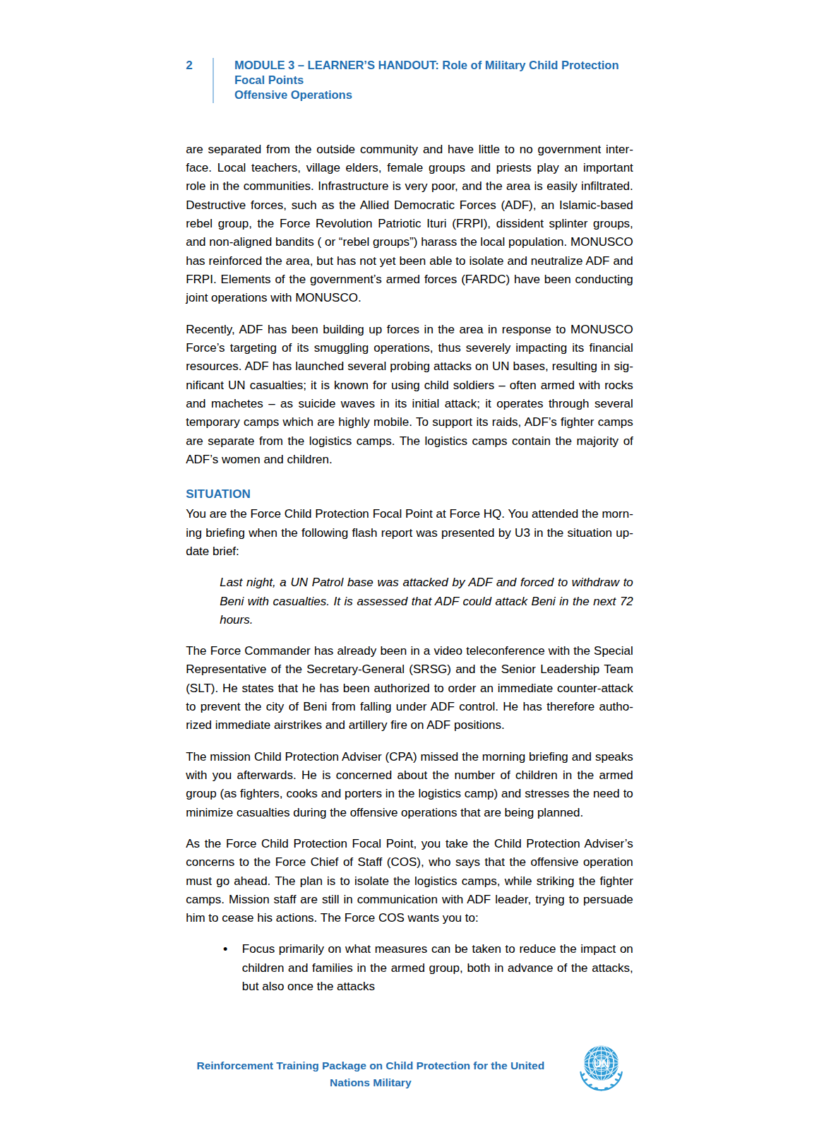2
MODULE 3 – LEARNER’S HANDOUT: Role of Military Child Protection Focal Points
Offensive Operations
are separated from the outside community and have little to no government interface. Local teachers, village elders, female groups and priests play an important role in the communities. Infrastructure is very poor, and the area is easily infiltrated. Destructive forces, such as the Allied Democratic Forces (ADF), an Islamic-based rebel group, the Force Revolution Patriotic Ituri (FRPI), dissident splinter groups, and non-aligned bandits ( or “rebel groups”) harass the local population. MONUSCO has reinforced the area, but has not yet been able to isolate and neutralize ADF and FRPI. Elements of the government’s armed forces (FARDC) have been conducting joint operations with MONUSCO.
Recently, ADF has been building up forces in the area in response to MONUSCO Force’s targeting of its smuggling operations, thus severely impacting its financial resources. ADF has launched several probing attacks on UN bases, resulting in significant UN casualties; it is known for using child soldiers – often armed with rocks and machetes – as suicide waves in its initial attack; it operates through several temporary camps which are highly mobile. To support its raids, ADF’s fighter camps are separate from the logistics camps. The logistics camps contain the majority of ADF’s women and children.
SITUATION
You are the Force Child Protection Focal Point at Force HQ. You attended the morning briefing when the following flash report was presented by U3 in the situation update brief:
Last night, a UN Patrol base was attacked by ADF and forced to withdraw to Beni with casualties. It is assessed that ADF could attack Beni in the next 72 hours.
The Force Commander has already been in a video teleconference with the Special Representative of the Secretary-General (SRSG) and the Senior Leadership Team (SLT). He states that he has been authorized to order an immediate counter-attack to prevent the city of Beni from falling under ADF control. He has therefore authorized immediate airstrikes and artillery fire on ADF positions.
The mission Child Protection Adviser (CPA) missed the morning briefing and speaks with you afterwards. He is concerned about the number of children in the armed group (as fighters, cooks and porters in the logistics camp) and stresses the need to minimize casualties during the offensive operations that are being planned.
As the Force Child Protection Focal Point, you take the Child Protection Adviser’s concerns to the Force Chief of Staff (COS), who says that the offensive operation must go ahead. The plan is to isolate the logistics camps, while striking the fighter camps. Mission staff are still in communication with ADF leader, trying to persuade him to cease his actions. The Force COS wants you to:
Focus primarily on what measures can be taken to reduce the impact on children and families in the armed group, both in advance of the attacks, but also once the attacks
Reinforcement Training Package on Child Protection for the United Nations Military
UN